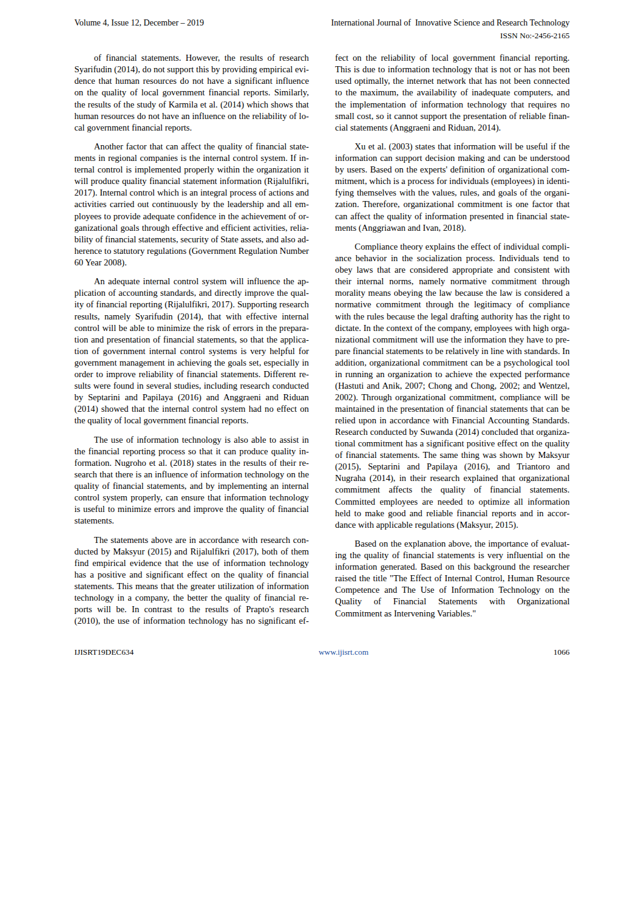Volume 4, Issue 12, December – 2019 International Journal of Innovative Science and Research Technology
ISSN No:-2456-2165
of financial statements. However, the results of research Syarifudin (2014), do not support this by providing empirical evidence that human resources do not have a significant influence on the quality of local government financial reports. Similarly, the results of the study of Karmila et al. (2014) which shows that human resources do not have an influence on the reliability of local government financial reports.
Another factor that can affect the quality of financial statements in regional companies is the internal control system. If internal control is implemented properly within the organization it will produce quality financial statement information (Rijalulfikri, 2017). Internal control which is an integral process of actions and activities carried out continuously by the leadership and all employees to provide adequate confidence in the achievement of organizational goals through effective and efficient activities, reliability of financial statements, security of State assets, and also adherence to statutory regulations (Government Regulation Number 60 Year 2008).
An adequate internal control system will influence the application of accounting standards, and directly improve the quality of financial reporting (Rijalulfikri, 2017). Supporting research results, namely Syarifudin (2014), that with effective internal control will be able to minimize the risk of errors in the preparation and presentation of financial statements, so that the application of government internal control systems is very helpful for government management in achieving the goals set, especially in order to improve reliability of financial statements. Different results were found in several studies, including research conducted by Septarini and Papilaya (2016) and Anggraeni and Riduan (2014) showed that the internal control system had no effect on the quality of local government financial reports.
The use of information technology is also able to assist in the financial reporting process so that it can produce quality information. Nugroho et al. (2018) states in the results of their research that there is an influence of information technology on the quality of financial statements, and by implementing an internal control system properly, can ensure that information technology is useful to minimize errors and improve the quality of financial statements.
The statements above are in accordance with research conducted by Maksyur (2015) and Rijalulfikri (2017), both of them find empirical evidence that the use of information technology has a positive and significant effect on the quality of financial statements. This means that the greater utilization of information technology in a company, the better the quality of financial reports will be. In contrast to the results of Prapto's research (2010), the use of information technology has no significant effect on the reliability of local government financial reporting. This is due to information technology that is not or has not been used optimally, the internet network that has not been connected to the maximum, the availability of inadequate computers, and the implementation of information technology that requires no small cost, so it cannot support the presentation of reliable financial statements (Anggraeni and Riduan, 2014).
Xu et al. (2003) states that information will be useful if the information can support decision making and can be understood by users. Based on the experts' definition of organizational commitment, which is a process for individuals (employees) in identifying themselves with the values, rules, and goals of the organization. Therefore, organizational commitment is one factor that can affect the quality of information presented in financial statements (Anggriawan and Ivan, 2018).
Compliance theory explains the effect of individual compliance behavior in the socialization process. Individuals tend to obey laws that are considered appropriate and consistent with their internal norms, namely normative commitment through morality means obeying the law because the law is considered a normative commitment through the legitimacy of compliance with the rules because the legal drafting authority has the right to dictate. In the context of the company, employees with high organizational commitment will use the information they have to prepare financial statements to be relatively in line with standards. In addition, organizational commitment can be a psychological tool in running an organization to achieve the expected performance (Hastuti and Anik, 2007; Chong and Chong, 2002; and Wentzel, 2002). Through organizational commitment, compliance will be maintained in the presentation of financial statements that can be relied upon in accordance with Financial Accounting Standards. Research conducted by Suwanda (2014) concluded that organizational commitment has a significant positive effect on the quality of financial statements. The same thing was shown by Maksyur (2015), Septarini and Papilaya (2016), and Triantoro and Nugraha (2014), in their research explained that organizational commitment affects the quality of financial statements. Committed employees are needed to optimize all information held to make good and reliable financial reports and in accordance with applicable regulations (Maksyur, 2015).
Based on the explanation above, the importance of evaluating the quality of financial statements is very influential on the information generated. Based on this background the researcher raised the title "The Effect of Internal Control, Human Resource Competence and The Use of Information Technology on the Quality of Financial Statements with Organizational Commitment as Intervening Variables."
IJISRT19DEC634 www.ijisrt.com 1066